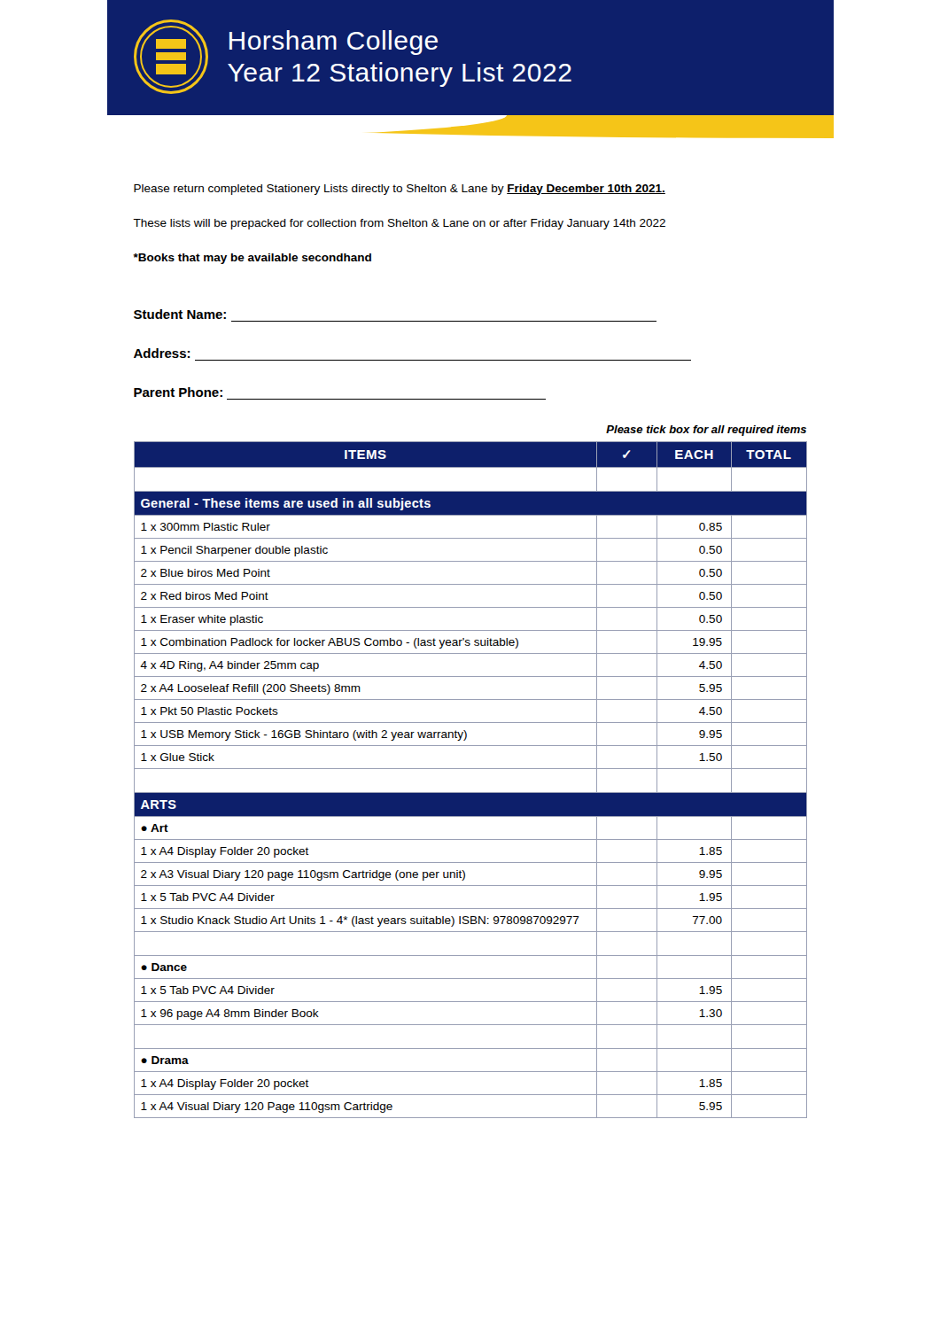Horsham College
Year 12 Stationery List 2022
Please return completed Stationery Lists directly to Shelton & Lane by Friday December 10th 2021.
These lists will be prepacked for collection from Shelton & Lane on or after Friday January 14th 2022
*Books that may be available secondhand
Student Name:
Address:
Parent Phone:
Please tick box for all required items
| ITEMS | ✓ | EACH | TOTAL |
| --- | --- | --- | --- |
| General - These items are used in all subjects |
| 1 x 300mm Plastic Ruler | | 0.85 | |
| 1 x Pencil Sharpener double plastic | | 0.50 | |
| 2 x Blue biros Med Point | | 0.50 | |
| 2 x Red biros Med Point | | 0.50 | |
| 1 x Eraser white plastic | | 0.50 | |
| 1 x Combination Padlock for locker ABUS Combo - (last year's suitable) | | 19.95 | |
| 4 x 4D Ring, A4 binder 25mm cap | | 4.50 | |
| 2 x A4 Looseleaf Refill (200 Sheets) 8mm | | 5.95 | |
| 1 x Pkt 50 Plastic Pockets | | 4.50 | |
| 1 x USB Memory Stick - 16GB Shintaro (with 2 year warranty) | | 9.95 | |
| 1 x Glue Stick | | 1.50 | |
| ARTS |
| ● Art | | | |
| 1 x A4 Display Folder 20 pocket | | 1.85 | |
| 2 x A3 Visual Diary 120 page 110gsm Cartridge (one per unit) | | 9.95 | |
| 1 x 5 Tab PVC A4 Divider | | 1.95 | |
| 1 x Studio Knack Studio Art Units 1 - 4* (last years suitable) ISBN: 9780987092977 | | 77.00 | |
| ● Dance | | | |
| 1 x 5 Tab PVC A4 Divider | | 1.95 | |
| 1 x 96 page A4 8mm Binder Book | | 1.30 | |
| ● Drama | | | |
| 1 x A4 Display Folder 20 pocket | | 1.85 | |
| 1 x A4 Visual Diary 120 Page 110gsm Cartridge | | 5.95 | |